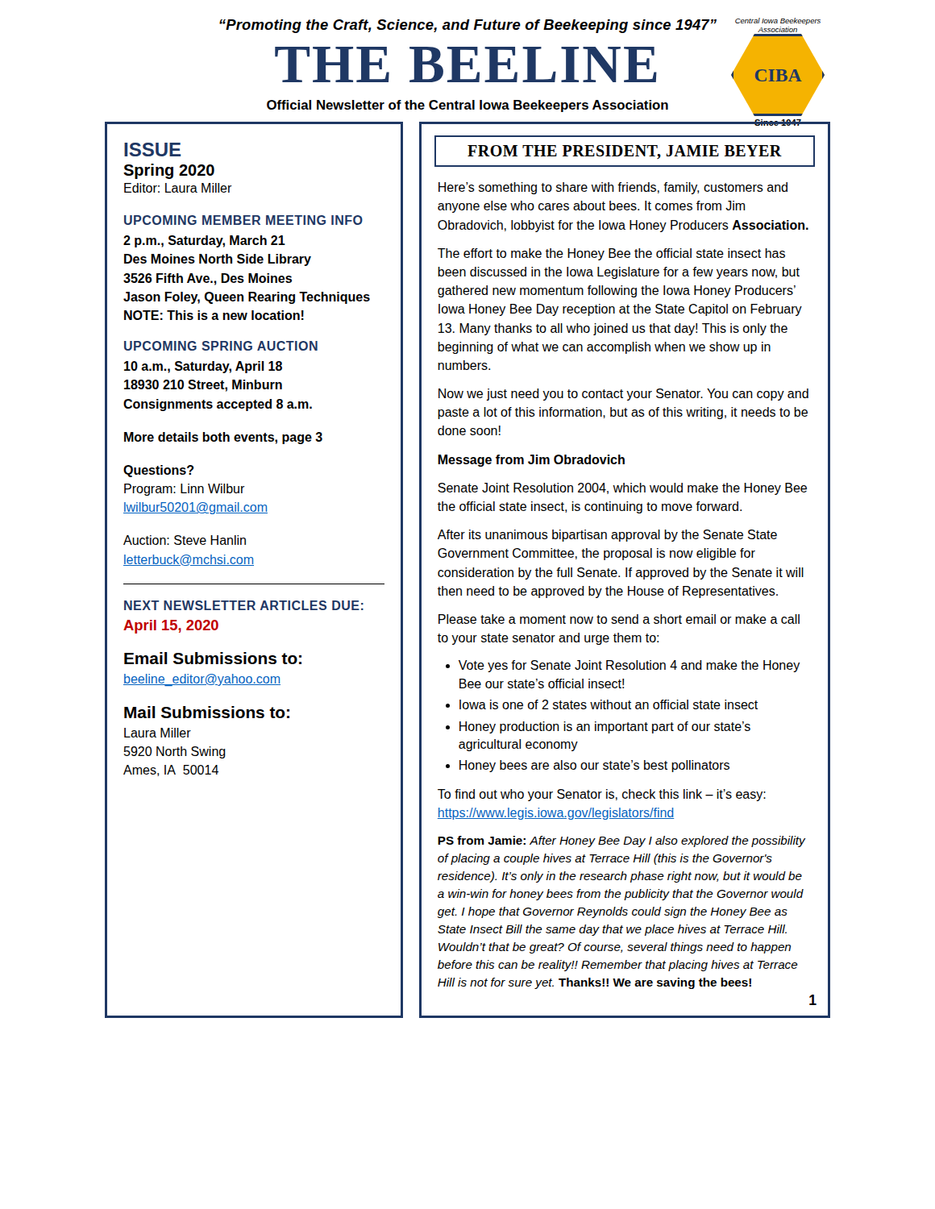“Promoting the Craft, Science, and Future of Beekeeping since 1947”
THE BEELINE
Official Newsletter of the Central Iowa Beekeepers Association
Central Iowa Beekeepers Association
CIBA
Since 1947
ISSUE
Spring 2020
Editor: Laura Miller
UPCOMING MEMBER MEETING INFO
2 p.m., Saturday, March 21
Des Moines North Side Library
3526 Fifth Ave., Des Moines
Jason Foley, Queen Rearing Techniques
NOTE: This is a new location!
UPCOMING SPRING AUCTION
10 a.m., Saturday, April 18
18930 210 Street, Minburn
Consignments accepted 8 a.m.
More details both events, page 3
Questions?
Program: Linn Wilbur
lwilbur50201@gmail.com
Auction: Steve Hanlin
letterbuck@mchsi.com
NEXT NEWSLETTER ARTICLES DUE:
April 15, 2020
Email Submissions to:
beeline_editor@yahoo.com
Mail Submissions to:
Laura Miller
5920 North Swing
Ames, IA 50014
FROM THE PRESIDENT, JAMIE BEYER
Here’s something to share with friends, family, customers and anyone else who cares about bees. It comes from Jim Obradovich, lobbyist for the Iowa Honey Producers Association.
The effort to make the Honey Bee the official state insect has been discussed in the Iowa Legislature for a few years now, but gathered new momentum following the Iowa Honey Producers’ Iowa Honey Bee Day reception at the State Capitol on February 13. Many thanks to all who joined us that day! This is only the beginning of what we can accomplish when we show up in numbers.
Now we just need you to contact your Senator. You can copy and paste a lot of this information, but as of this writing, it needs to be done soon!
Message from Jim Obradovich
Senate Joint Resolution 2004, which would make the Honey Bee the official state insect, is continuing to move forward.
After its unanimous bipartisan approval by the Senate State Government Committee, the proposal is now eligible for consideration by the full Senate. If approved by the Senate it will then need to be approved by the House of Representatives.
Please take a moment now to send a short email or make a call to your state senator and urge them to:
Vote yes for Senate Joint Resolution 4 and make the Honey Bee our state’s official insect!
Iowa is one of 2 states without an official state insect
Honey production is an important part of our state’s agricultural economy
Honey bees are also our state’s best pollinators
To find out who your Senator is, check this link – it’s easy:
https://www.legis.iowa.gov/legislators/find
PS from Jamie: After Honey Bee Day I also explored the possibility of placing a couple hives at Terrace Hill (this is the Governor's residence). It’s only in the research phase right now, but it would be a win-win for honey bees from the publicity that the Governor would get. I hope that Governor Reynolds could sign the Honey Bee as State Insect Bill the same day that we place hives at Terrace Hill. Wouldn’t that be great? Of course, several things need to happen before this can be reality!! Remember that placing hives at Terrace Hill is not for sure yet. Thanks!! We are saving the bees!
1